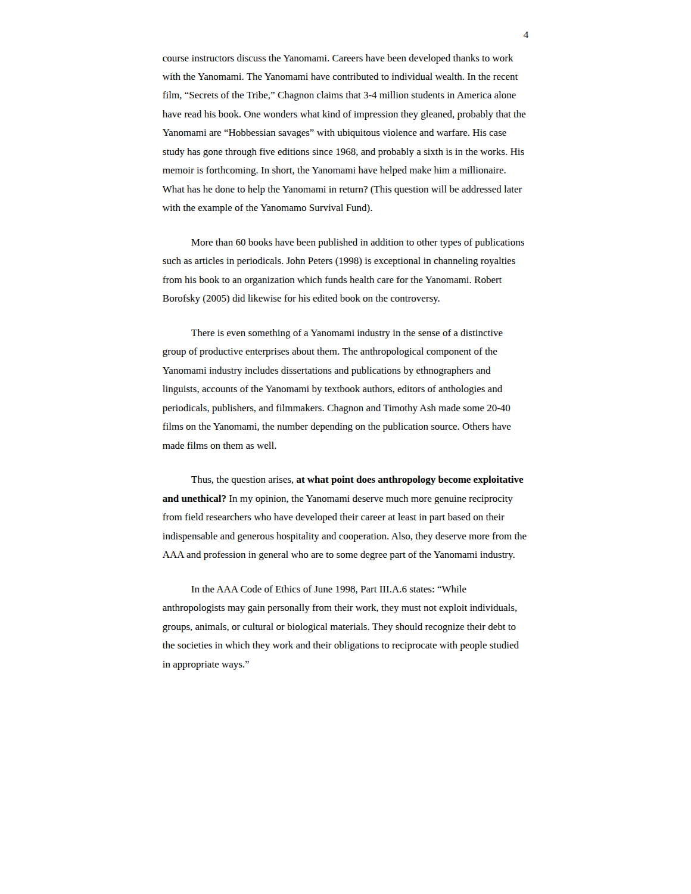4
course instructors discuss the Yanomami. Careers have been developed thanks to work with the Yanomami. The Yanomami have contributed to individual wealth. In the recent film, “Secrets of the Tribe,” Chagnon claims that 3-4 million students in America alone have read his book. One wonders what kind of impression they gleaned, probably that the Yanomami are “Hobbessian savages” with ubiquitous violence and warfare. His case study has gone through five editions since 1968, and probably a sixth is in the works. His memoir is forthcoming. In short, the Yanomami have helped make him a millionaire. What has he done to help the Yanomami in return? (This question will be addressed later with the example of the Yanomamo Survival Fund).
More than 60 books have been published in addition to other types of publications such as articles in periodicals. John Peters (1998) is exceptional in channeling royalties from his book to an organization which funds health care for the Yanomami. Robert Borofsky (2005) did likewise for his edited book on the controversy.
There is even something of a Yanomami industry in the sense of a distinctive group of productive enterprises about them. The anthropological component of the Yanomami industry includes dissertations and publications by ethnographers and linguists, accounts of the Yanomami by textbook authors, editors of anthologies and periodicals, publishers, and filmmakers. Chagnon and Timothy Ash made some 20-40 films on the Yanomami, the number depending on the publication source. Others have made films on them as well.
Thus, the question arises, at what point does anthropology become exploitative and unethical? In my opinion, the Yanomami deserve much more genuine reciprocity from field researchers who have developed their career at least in part based on their indispensable and generous hospitality and cooperation. Also, they deserve more from the AAA and profession in general who are to some degree part of the Yanomami industry.
In the AAA Code of Ethics of June 1998, Part III.A.6 states: “While anthropologists may gain personally from their work, they must not exploit individuals, groups, animals, or cultural or biological materials. They should recognize their debt to the societies in which they work and their obligations to reciprocate with people studied in appropriate ways.”